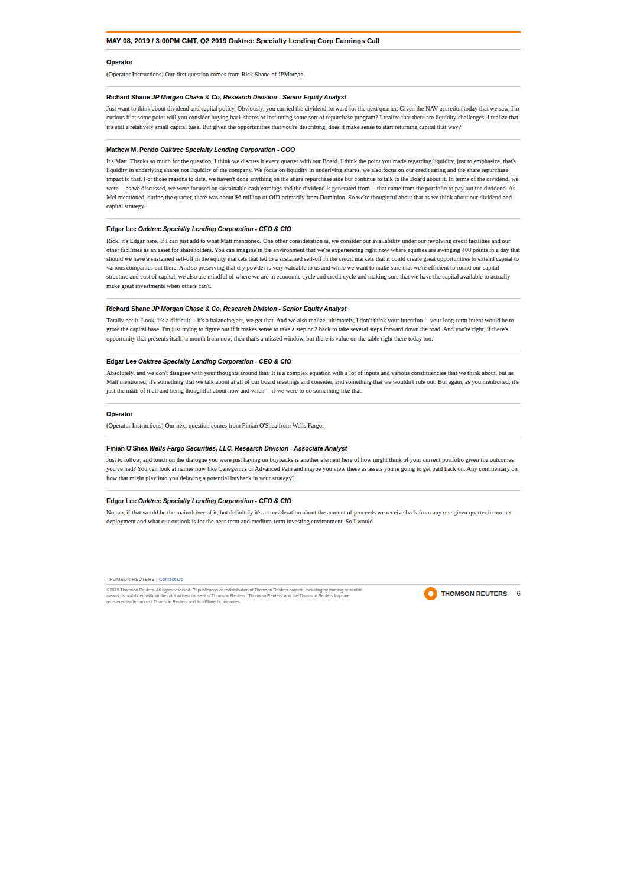MAY 08, 2019 / 3:00PM GMT, Q2 2019 Oaktree Specialty Lending Corp Earnings Call
Operator
(Operator Instructions) Our first question comes from Rick Shane of JPMorgan.
Richard Shane JP Morgan Chase & Co, Research Division - Senior Equity Analyst
Just want to think about dividend and capital policy. Obviously, you carried the dividend forward for the next quarter. Given the NAV accretion today that we saw, I'm curious if at some point will you consider buying back shares or instituting some sort of repurchase program? I realize that there are liquidity challenges, I realize that it's still a relatively small capital base. But given the opportunities that you're describing, does it make sense to start returning capital that way?
Mathew M. Pendo Oaktree Specialty Lending Corporation - COO
It's Matt. Thanks so much for the question. I think we discuss it every quarter with our Board. I think the point you made regarding liquidity, just to emphasize, that's liquidity in underlying shares not liquidity of the company. We focus on liquidity in underlying shares, we also focus on our credit rating and the share repurchase impact to that. For those reasons to date, we haven't done anything on the share repurchase side but continue to talk to the Board about it. In terms of the dividend, we were -- as we discussed, we were focused on sustainable cash earnings and the dividend is generated from -- that came from the portfolio to pay out the dividend. As Mel mentioned, during the quarter, there was about $6 million of OID primarily from Dominion. So we're thoughtful about that as we think about our dividend and capital strategy.
Edgar Lee Oaktree Specialty Lending Corporation - CEO & CIO
Rick, it's Edgar here. If I can just add to what Matt mentioned. One other consideration is, we consider our availability under our revolving credit facilities and our other facilities as an asset for shareholders. You can imagine in the environment that we're experiencing right now where equities are swinging 400 points in a day that should we have a sustained sell-off in the equity markets that led to a sustained sell-off in the credit markets that it could create great opportunities to extend capital to various companies out there. And so preserving that dry powder is very valuable to us and while we want to make sure that we're efficient to round our capital structure and cost of capital, we also are mindful of where we are in economic cycle and credit cycle and making sure that we have the capital available to actually make great investments when others can't.
Richard Shane JP Morgan Chase & Co, Research Division - Senior Equity Analyst
Totally get it. Look, it's a difficult -- it's a balancing act, we get that. And we also realize, ultimately, I don't think your intention -- your long-term intent would be to grow the capital base. I'm just trying to figure out if it makes sense to take a step or 2 back to take several steps forward down the road. And you're right, if there's opportunity that presents itself, a month from now, then that's a missed window, but there is value on the table right there today too.
Edgar Lee Oaktree Specialty Lending Corporation - CEO & CIO
Absolutely, and we don't disagree with your thoughts around that. It is a complex equation with a lot of inputs and various constituencies that we think about, but as Matt mentioned, it's something that we talk about at all of our board meetings and consider, and something that we wouldn't rule out. But again, as you mentioned, it's just the math of it all and being thoughtful about how and when -- if we were to do something like that.
Operator
(Operator Instructions) Our next question comes from Finian O'Shea from Wells Fargo.
Finian O'Shea Wells Fargo Securities, LLC, Research Division - Associate Analyst
Just to follow, and touch on the dialogue you were just having on buybacks is another element here of how might think of your current portfolio given the outcomes you've had? You can look at names now like Cenegenics or Advanced Pain and maybe you view these as assets you're going to get paid back on. Any commentary on how that might play into you delaying a potential buyback in your strategy?
Edgar Lee Oaktree Specialty Lending Corporation - CEO & CIO
No, no, if that would be the main driver of it, but definitely it's a consideration about the amount of proceeds we receive back from any one given quarter in our net deployment and what our outlook is for the near-term and medium-term investing environment. So I would
THOMSON REUTERS | Contact Us
©2019 Thomson Reuters. All rights reserved. Republication or redistribution of Thomson Reuters content, including by framing or similar means, is prohibited without the prior written consent of Thomson Reuters. 'Thomson Reuters' and the Thomson Reuters logo are registered trademarks of Thomson Reuters and its affiliated companies.
THOMSON REUTERS 6